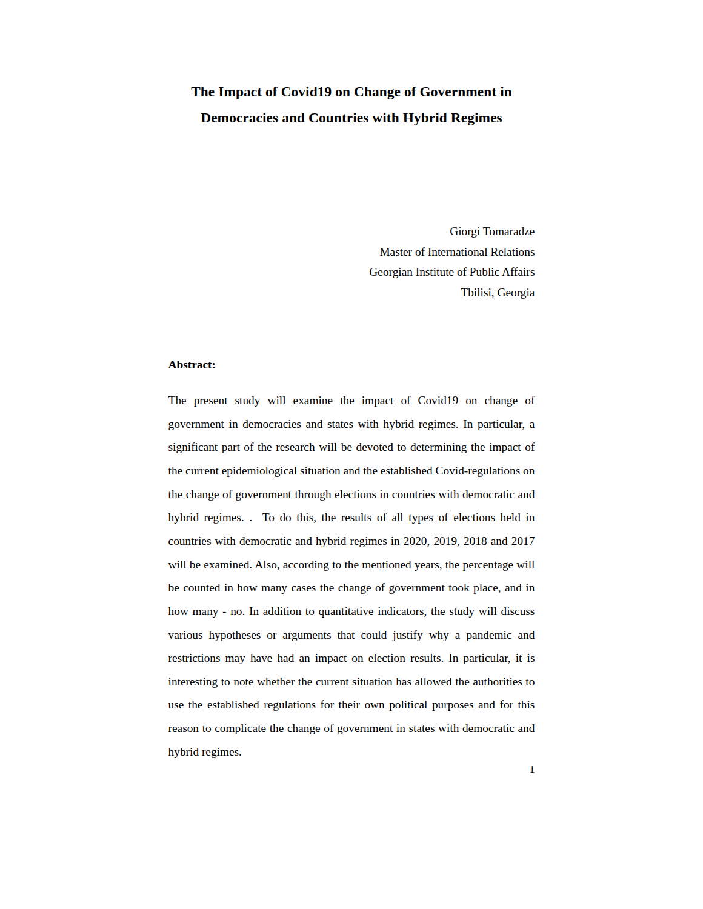The Impact of Covid19 on Change of Government in Democracies and Countries with Hybrid Regimes
Giorgi Tomaradze
Master of International Relations
Georgian Institute of Public Affairs
Tbilisi, Georgia
Abstract:
The present study will examine the impact of Covid19 on change of government in democracies and states with hybrid regimes. In particular, a significant part of the research will be devoted to determining the impact of the current epidemiological situation and the established Covid-regulations on the change of government through elections in countries with democratic and hybrid regimes. . To do this, the results of all types of elections held in countries with democratic and hybrid regimes in 2020, 2019, 2018 and 2017 will be examined. Also, according to the mentioned years, the percentage will be counted in how many cases the change of government took place, and in how many - no. In addition to quantitative indicators, the study will discuss various hypotheses or arguments that could justify why a pandemic and restrictions may have had an impact on election results. In particular, it is interesting to note whether the current situation has allowed the authorities to use the established regulations for their own political purposes and for this reason to complicate the change of government in states with democratic and hybrid regimes.
1